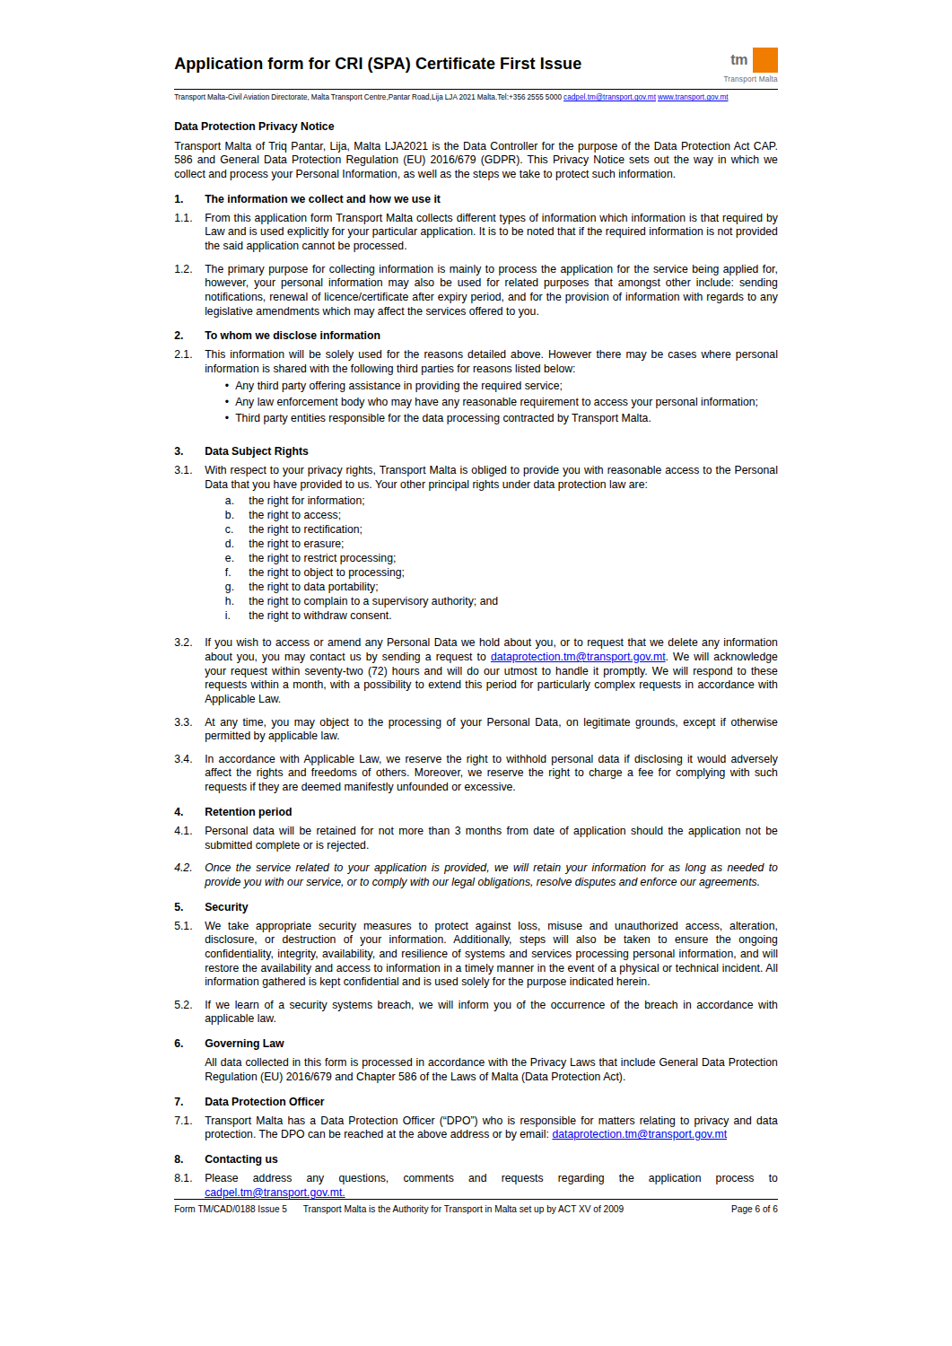Application form for CRI (SPA) Certificate First Issue
tm
Transport Malta
Transport Malta-Civil Aviation Directorate, Malta Transport Centre,Pantar Road,Lija LJA 2021 Malta.Tel:+356 2555 5000 cadpel.tm@transport.gov.mt www.transport.gov.mt
Data Protection Privacy Notice
Transport Malta of Triq Pantar, Lija, Malta LJA2021 is the Data Controller for the purpose of the Data Protection Act CAP. 586 and General Data Protection Regulation (EU) 2016/679 (GDPR). This Privacy Notice sets out the way in which we collect and process your Personal Information, as well as the steps we take to protect such information.
1.
The information we collect and how we use it
1.1.
From this application form Transport Malta collects different types of information which information is that required by Law and is used explicitly for your particular application. It is to be noted that if the required information is not provided the said application cannot be processed.
1.2.
The primary purpose for collecting information is mainly to process the application for the service being applied for, however, your personal information may also be used for related purposes that amongst other include: sending notifications, renewal of licence/certificate after expiry period, and for the provision of information with regards to any legislative amendments which may affect the services offered to you.
2.
To whom we disclose information
2.1.
This information will be solely used for the reasons detailed above. However there may be cases where personal information is shared with the following third parties for reasons listed below:
Any third party offering assistance in providing the required service;
Any law enforcement body who may have any reasonable requirement to access your personal information;
Third party entities responsible for the data processing contracted by Transport Malta.
3.
Data Subject Rights
3.1.
With respect to your privacy rights, Transport Malta is obliged to provide you with reasonable access to the Personal Data that you have provided to us. Your other principal rights under data protection law are:
the right for information;
the right to access;
the right to rectification;
the right to erasure;
the right to restrict processing;
the right to object to processing;
the right to data portability;
the right to complain to a supervisory authority; and
the right to withdraw consent.
3.2.
If you wish to access or amend any Personal Data we hold about you, or to request that we delete any information about you, you may contact us by sending a request to dataprotection.tm@transport.gov.mt. We will acknowledge your request within seventy-two (72) hours and will do our utmost to handle it promptly. We will respond to these requests within a month, with a possibility to extend this period for particularly complex requests in accordance with Applicable Law.
3.3.
At any time, you may object to the processing of your Personal Data, on legitimate grounds, except if otherwise permitted by applicable law.
3.4.
In accordance with Applicable Law, we reserve the right to withhold personal data if disclosing it would adversely affect the rights and freedoms of others. Moreover, we reserve the right to charge a fee for complying with such requests if they are deemed manifestly unfounded or excessive.
4.
Retention period
4.1.
Personal data will be retained for not more than 3 months from date of application should the application not be submitted complete or is rejected.
4.2.
Once the service related to your application is provided, we will retain your information for as long as needed to provide you with our service, or to comply with our legal obligations, resolve disputes and enforce our agreements.
5.
Security
5.1.
We take appropriate security measures to protect against loss, misuse and unauthorized access, alteration, disclosure, or destruction of your information. Additionally, steps will also be taken to ensure the ongoing confidentiality, integrity, availability, and resilience of systems and services processing personal information, and will restore the availability and access to information in a timely manner in the event of a physical or technical incident. All information gathered is kept confidential and is used solely for the purpose indicated herein.
5.2.
If we learn of a security systems breach, we will inform you of the occurrence of the breach in accordance with applicable law.
6.
Governing Law
All data collected in this form is processed in accordance with the Privacy Laws that include General Data Protection Regulation (EU) 2016/679 and Chapter 586 of the Laws of Malta (Data Protection Act).
7.
Data Protection Officer
7.1.
Transport Malta has a Data Protection Officer (“DPO”) who is responsible for matters relating to privacy and data protection. The DPO can be reached at the above address or by email: dataprotection.tm@transport.gov.mt
8.
Contacting us
8.1.
Please address any questions, comments and requests regarding the application process to cadpel.tm@transport.gov.mt.
Form TM/CAD/0188 Issue 5
Transport Malta is the Authority for Transport in Malta set up by ACT XV of 2009
Page 6 of 6